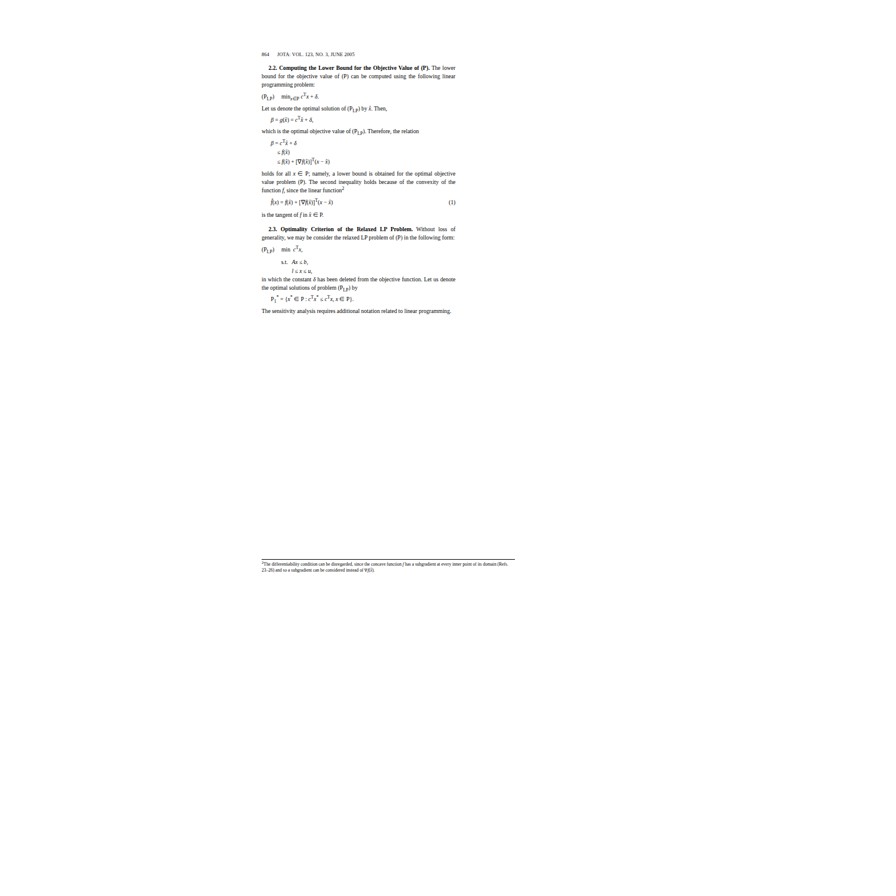864 JOTA: VOL. 123, NO. 3, JUNE 2005
2.2. Computing the Lower Bound for the Objective Value of (P). The lower bound for the objective value of (P) can be computed using the following linear programming problem:
(PLP) minx∈P cTx + δ.
Let us denote the optimal solution of (PLP) by x̂. Then,
β = g(x̂) = cTx̂ + δ,
which is the optimal objective value of (PLP). Therefore, the relation
β = cTx̂ + δ
≤ f(x̂)
≤ f(x̂) + [∇f(x̂)]T(x − x̂)
holds for all x ∈ P; namely, a lower bound is obtained for the optimal objective value problem (P). The second inequality holds because of the convexity of the function f, since the linear function2
f̂(x) = f(x̂) + [∇f(x̂)]T(x − x̂) (1)
is the tangent of f in x̂ ∈ P.
2.3. Optimality Criterion of the Relaxed LP Problem. Without loss of generality, we may be consider the relaxed LP problem of (P) in the following form:
(PLP) min cTx,
s.t. Ax ≤ b,
l ≤ x ≤ u,
in which the constant δ has been deleted from the objective function. Let us denote the optimal solutions of problem (PLP) by
P1* = {x* ∈ P : cTx* ≤ cTx, x ∈ P}.
The sensitivity analysis requires additional notation related to linear programming.
2The differentiability condition can be disregarded, since the concave function f has a subgradient at every inner point of its domain (Refs. 23–26) and so a subgradient can be considered instead of ∇f(x̂).